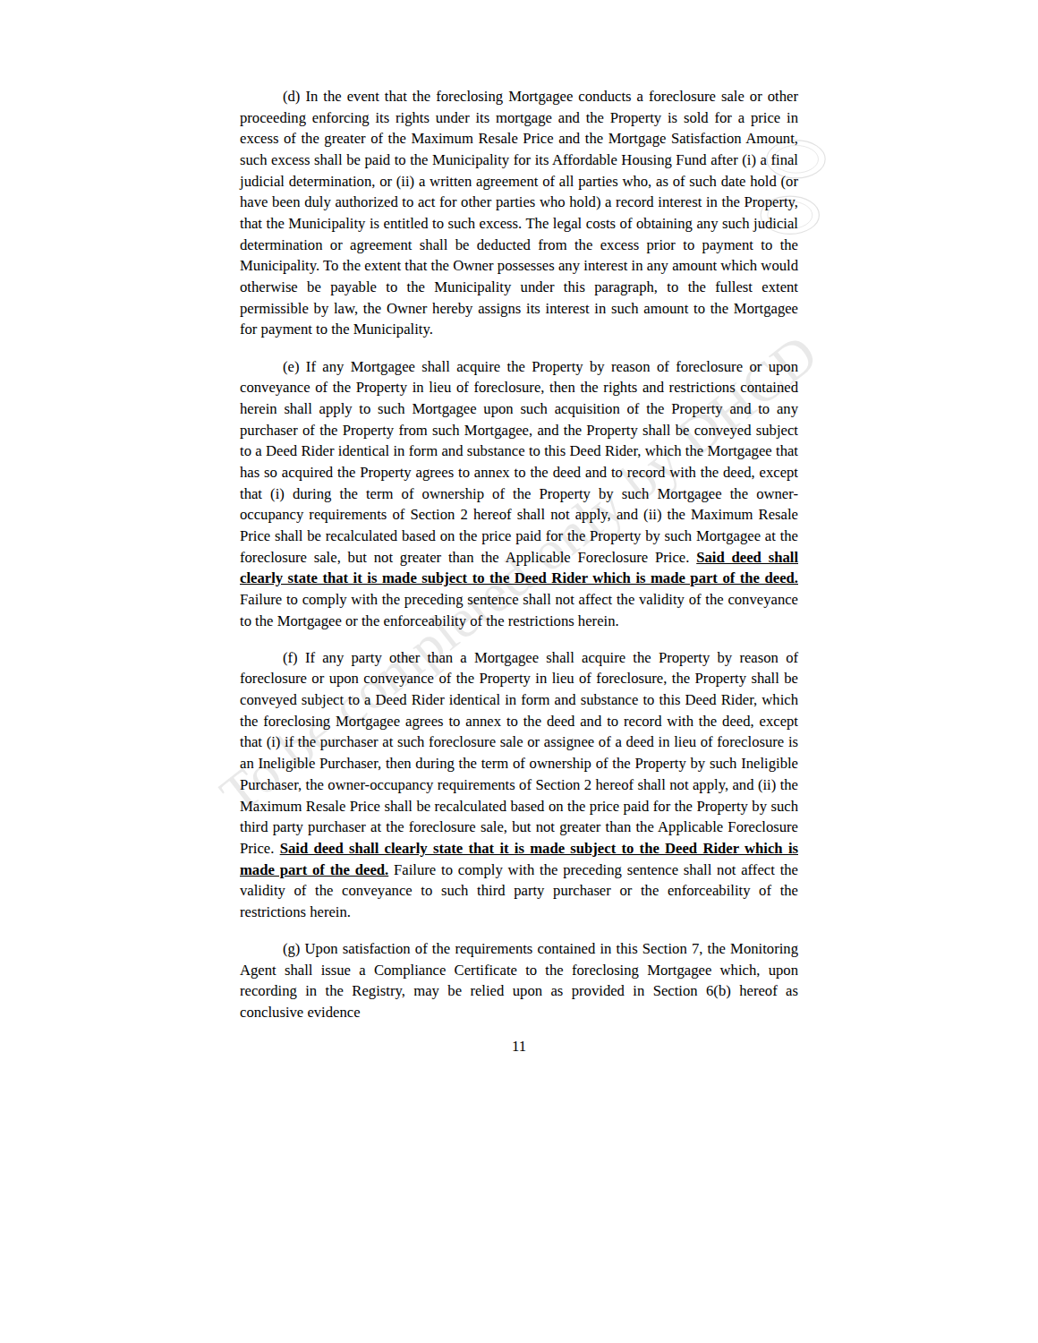To be completed only by DHCD
(d) In the event that the foreclosing Mortgagee conducts a foreclosure sale or other proceeding enforcing its rights under its mortgage and the Property is sold for a price in excess of the greater of the Maximum Resale Price and the Mortgage Satisfaction Amount, such excess shall be paid to the Municipality for its Affordable Housing Fund after (i) a final judicial determination, or (ii) a written agreement of all parties who, as of such date hold (or have been duly authorized to act for other parties who hold) a record interest in the Property, that the Municipality is entitled to such excess. The legal costs of obtaining any such judicial determination or agreement shall be deducted from the excess prior to payment to the Municipality. To the extent that the Owner possesses any interest in any amount which would otherwise be payable to the Municipality under this paragraph, to the fullest extent permissible by law, the Owner hereby assigns its interest in such amount to the Mortgagee for payment to the Municipality.
(e) If any Mortgagee shall acquire the Property by reason of foreclosure or upon conveyance of the Property in lieu of foreclosure, then the rights and restrictions contained herein shall apply to such Mortgagee upon such acquisition of the Property and to any purchaser of the Property from such Mortgagee, and the Property shall be conveyed subject to a Deed Rider identical in form and substance to this Deed Rider, which the Mortgagee that has so acquired the Property agrees to annex to the deed and to record with the deed, except that (i) during the term of ownership of the Property by such Mortgagee the owner-occupancy requirements of Section 2 hereof shall not apply, and (ii) the Maximum Resale Price shall be recalculated based on the price paid for the Property by such Mortgagee at the foreclosure sale, but not greater than the Applicable Foreclosure Price. Said deed shall clearly state that it is made subject to the Deed Rider which is made part of the deed. Failure to comply with the preceding sentence shall not affect the validity of the conveyance to the Mortgagee or the enforceability of the restrictions herein.
(f) If any party other than a Mortgagee shall acquire the Property by reason of foreclosure or upon conveyance of the Property in lieu of foreclosure, the Property shall be conveyed subject to a Deed Rider identical in form and substance to this Deed Rider, which the foreclosing Mortgagee agrees to annex to the deed and to record with the deed, except that (i) if the purchaser at such foreclosure sale or assignee of a deed in lieu of foreclosure is an Ineligible Purchaser, then during the term of ownership of the Property by such Ineligible Purchaser, the owner-occupancy requirements of Section 2 hereof shall not apply, and (ii) the Maximum Resale Price shall be recalculated based on the price paid for the Property by such third party purchaser at the foreclosure sale, but not greater than the Applicable Foreclosure Price. Said deed shall clearly state that it is made subject to the Deed Rider which is made part of the deed. Failure to comply with the preceding sentence shall not affect the validity of the conveyance to such third party purchaser or the enforceability of the restrictions herein.
(g) Upon satisfaction of the requirements contained in this Section 7, the Monitoring Agent shall issue a Compliance Certificate to the foreclosing Mortgagee which, upon recording in the Registry, may be relied upon as provided in Section 6(b) hereof as conclusive evidence
11